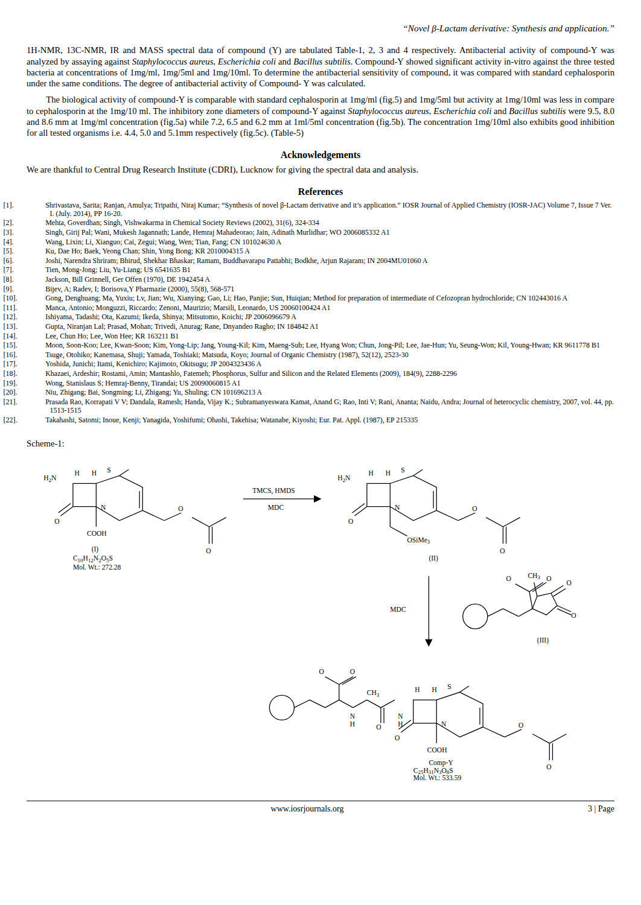“Novel β-Lactam derivative: Synthesis and application.”
1H-NMR, 13C-NMR, IR and MASS spectral data of compound (Y) are tabulated Table-1, 2, 3 and 4 respectively. Antibacterial activity of compound-Y was analyzed by assaying against Staphylococcus aureus, Escherichia coli and Bacillus subtilis. Compound-Y showed significant activity in-vitro against the three tested bacteria at concentrations of 1mg/ml, 1mg/5ml and 1mg/10ml. To determine the antibacterial sensitivity of compound, it was compared with standard cephalosporin under the same conditions. The degree of antibacterial activity of Compound- Y was calculated.
The biological activity of compound-Y is comparable with standard cephalosporin at 1mg/ml (fig.5) and 1mg/5ml but activity at 1mg/10ml was less in compare to cephalosporin at the 1mg/10 ml. The inhibitory zone diameters of compound-Y against Staphylococcus aureus, Escherichia coli and Bacillus subtilis were 9.5, 8.0 and 8.6 mm at 1mg/ml concentration (fig.5a) while 7.2, 6.5 and 6.2 mm at 1ml/5ml concentration (fig.5b). The concentration 1mg/10ml also exhibits good inhibition for all tested organisms i.e. 4.4, 5.0 and 5.1mm respectively (fig.5c). (Table-5)
Acknowledgements
We are thankful to Central Drug Research Institute (CDRI), Lucknow for giving the spectral data and analysis.
References
[1]. Shrivastava, Sarita; Ranjan, Amulya; Tripathi, Niraj Kumar; “Synthesis of novel β-Lactam derivative and it’s application.” IOSR Journal of Applied Chemistry (IOSR-JAC) Volume 7, Issue 7 Ver. I. (July. 2014), PP 16-20.
[2]. Mehta, Goverdhan; Singh, Vishwakarma in Chemical Society Reviews (2002), 31(6), 324-334
[3]. Singh, Girij Pal; Wani, Mukesh Jagannath; Lande, Hemraj Mahadeorao; Jain, Adinath Murlidhar; WO 2006085332 A1
[4]. Wang, Lixin; Li, Xianguo; Cai, Zegui; Wang, Wen; Tian, Fang; CN 101024630 A
[5]. Ku, Dae Ho; Baek, Yeong Chan; Shin, Yong Bong; KR 2010004315 A
[6]. Joshi, Narendra Shriram; Bhirud, Shekhar Bhaskar; Ramam, Buddhavarapu Pattabhi; Bodkhe, Arjun Rajaram; IN 2004MU01060 A
[7]. Tien, Mong-Jong; Liu, Yu-Liang; US 6541635 B1
[8]. Jackson, Bill Grinnell, Ger Offen (1970), DE 1942454 A
[9]. Bijev, A; Radev, I; Borisova,Y Pharmazie (2000), 55(8), 568-571
[10]. Gong, Denghuang; Ma, Yuxiu; Lv, Jian; Wu, Xianying; Gao, Li; Hao, Panjie; Sun, Huiqian; Method for preparation of intermediate of Cefozopran hydrochloride; CN 102443016 A
[11]. Manca, Antonio; Monguzzi, Riccardo; Zenoni, Maurizio; Marsili, Leonardo, US 20060100424 A1
[12]. Ishiyama, Tadashi; Ota, Kazumi; Ikeda, Shinya; Mitsutomo, Koichi; JP 2006096679 A
[13]. Gupta, Niranjan Lal; Prasad, Mohan; Trivedi, Anurag; Rane, Dnyandeo Ragho; IN 184842 A1
[14]. Lee, Chun Ho; Lee, Won Hee; KR 163211 B1
[15]. Moon, Soon-Koo; Lee, Kwan-Soon; Kim, Yong-Lip; Jang, Young-Kil; Kim, Maeng-Sub; Lee, Hyang Won; Chun, Jong-Pil; Lee, Jae-Hun; Yu, Seung-Won; Kil, Young-Hwan; KR 9611778 B1
[16]. Tsuge, Otohiko; Kanemasa, Shuji; Yamada, Toshiaki; Matsuda, Koyo; Journal of Organic Chemistry (1987), 52(12), 2523-30
[17]. Yoshida, Junichi; Itami, Kenichiro; Kajimoto, Okitsugu; JP 2004323436 A
[18]. Khazaei, Ardeshir; Rostami, Amin; Mantashlo, Fatemeh; Phosphorus, Sulfur and Silicon and the Related Elements (2009), 184(9), 2288-2296
[19]. Wong, Stanislaus S; Hemraj-Benny, Tirandai; US 20090060815 A1
[20]. Niu, Zhigang; Bai, Songming; Li, Zhigang; Yu, Shuling; CN 101696213 A
[21]. Prasada Rao, Korrapati V V; Dandala, Ramesh; Handa, Vijay K.; Subramanyeswara Kamat, Anand G; Rao, Inti V; Rani, Ananta; Naidu, Andra; Journal of heterocyclic chemistry, 2007, vol. 44, pp. 1513-1515
[22]. Takahashi, Satomi; Inoue, Kenji; Yanagida, Yoshifumi; Ohashi, Takehisa; Watanabe, Kiyoshi; Eur. Pat. Appl. (1987), EP 215335
Scheme-1:
H2N H H S O N COOH O O (I) C10H12N2O5S Mol. Wt.: 272.28 TMCS, HMDS MDC H2N H H S O N OSiMe3 O O (II) MDC O O CH3 O O (III) O O CH3 N H O N H H H S O N COOH O O Comp-Y C25H31N3O8S Mol. Wt.: 533.59
www.iosrjournals.org 3 | Page